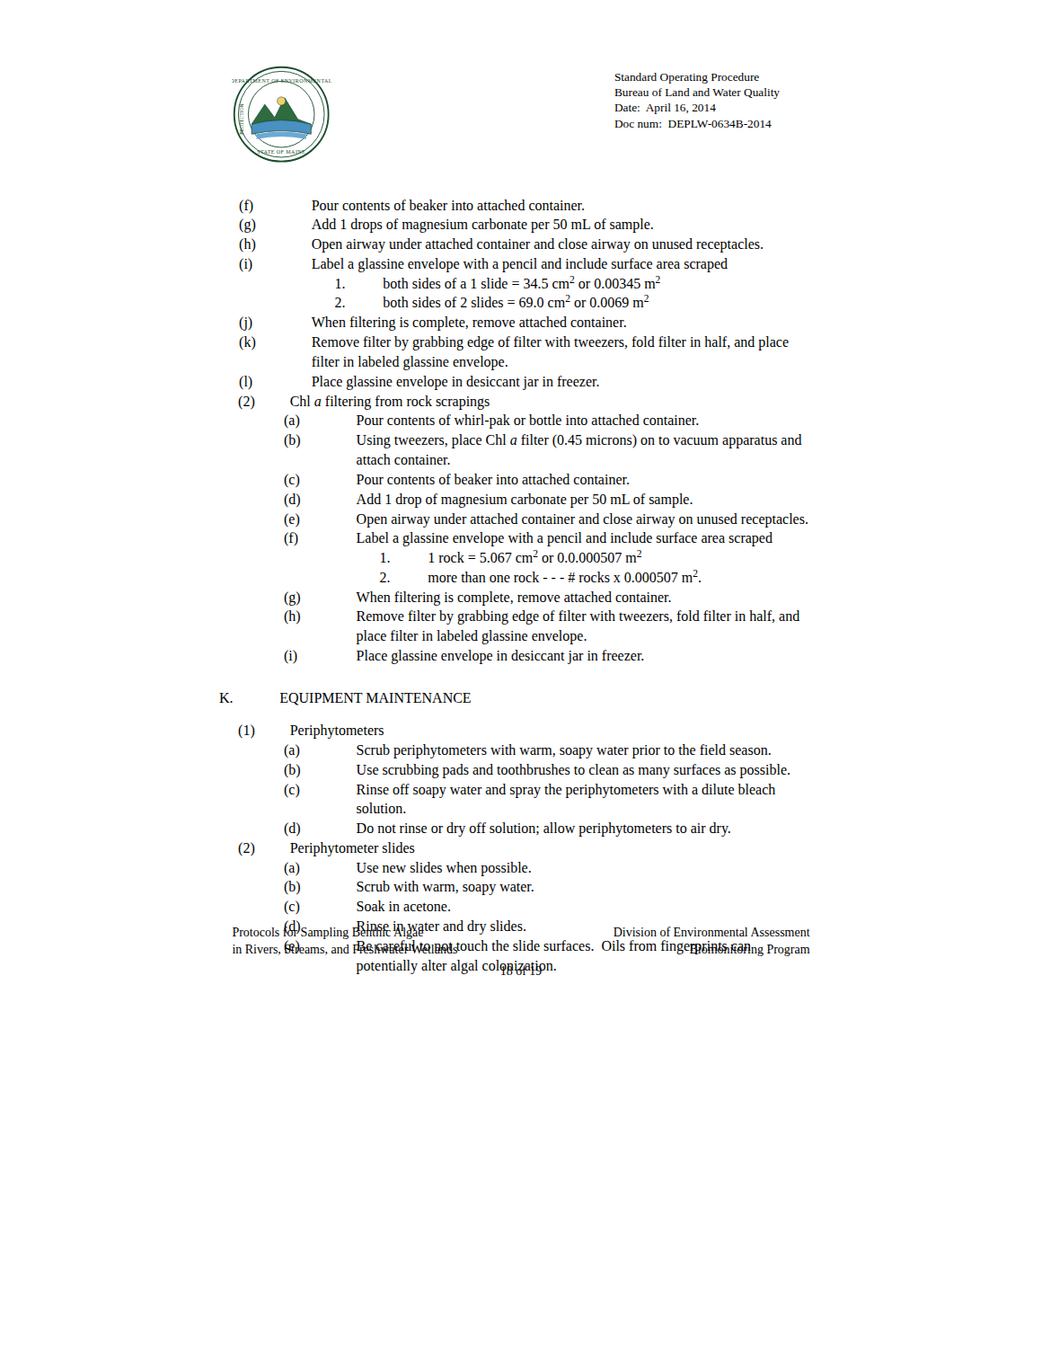DEPARTMENT OF ENVIRONMENTAL STATE OF MAINE PROTECTION
Standard Operating Procedure
Bureau of Land and Water Quality
Date: April 16, 2014
Doc num: DEPLW-0634B-2014
(f) Pour contents of beaker into attached container.
(g) Add 1 drops of magnesium carbonate per 50 mL of sample.
(h) Open airway under attached container and close airway on unused receptacles.
(i) Label a glassine envelope with a pencil and include surface area scraped
1. both sides of a 1 slide = 34.5 cm2 or 0.00345 m2
2. both sides of 2 slides = 69.0 cm2 or 0.0069 m2
(j) When filtering is complete, remove attached container.
(k) Remove filter by grabbing edge of filter with tweezers, fold filter in half, and place filter in labeled glassine envelope.
(l) Place glassine envelope in desiccant jar in freezer.
(2) Chl a filtering from rock scrapings
(a) Pour contents of whirl-pak or bottle into attached container.
(b) Using tweezers, place Chl a filter (0.45 microns) on to vacuum apparatus and attach container.
(c) Pour contents of beaker into attached container.
(d) Add 1 drop of magnesium carbonate per 50 mL of sample.
(e) Open airway under attached container and close airway on unused receptacles.
(f) Label a glassine envelope with a pencil and include surface area scraped
1. 1 rock = 5.067 cm2 or 0.0.000507 m2
2. more than one rock - - - # rocks x 0.000507 m2.
(g) When filtering is complete, remove attached container.
(h) Remove filter by grabbing edge of filter with tweezers, fold filter in half, and place filter in labeled glassine envelope.
(i) Place glassine envelope in desiccant jar in freezer.
K. EQUIPMENT MAINTENANCE
(1) Periphytometers
(a) Scrub periphytometers with warm, soapy water prior to the field season.
(b) Use scrubbing pads and toothbrushes to clean as many surfaces as possible.
(c) Rinse off soapy water and spray the periphytometers with a dilute bleach solution.
(d) Do not rinse or dry off solution; allow periphytometers to air dry.
(2) Periphytometer slides
(a) Use new slides when possible.
(b) Scrub with warm, soapy water.
(c) Soak in acetone.
(d) Rinse in water and dry slides.
(e) Be careful to not touch the slide surfaces. Oils from fingerprints can potentially alter algal colonization.
Protocols for Sampling Benthic Algae
in Rivers, Streams, and Freshwater Wetlands
Division of Environmental Assessment
Biomonitoring Program
18 of 19